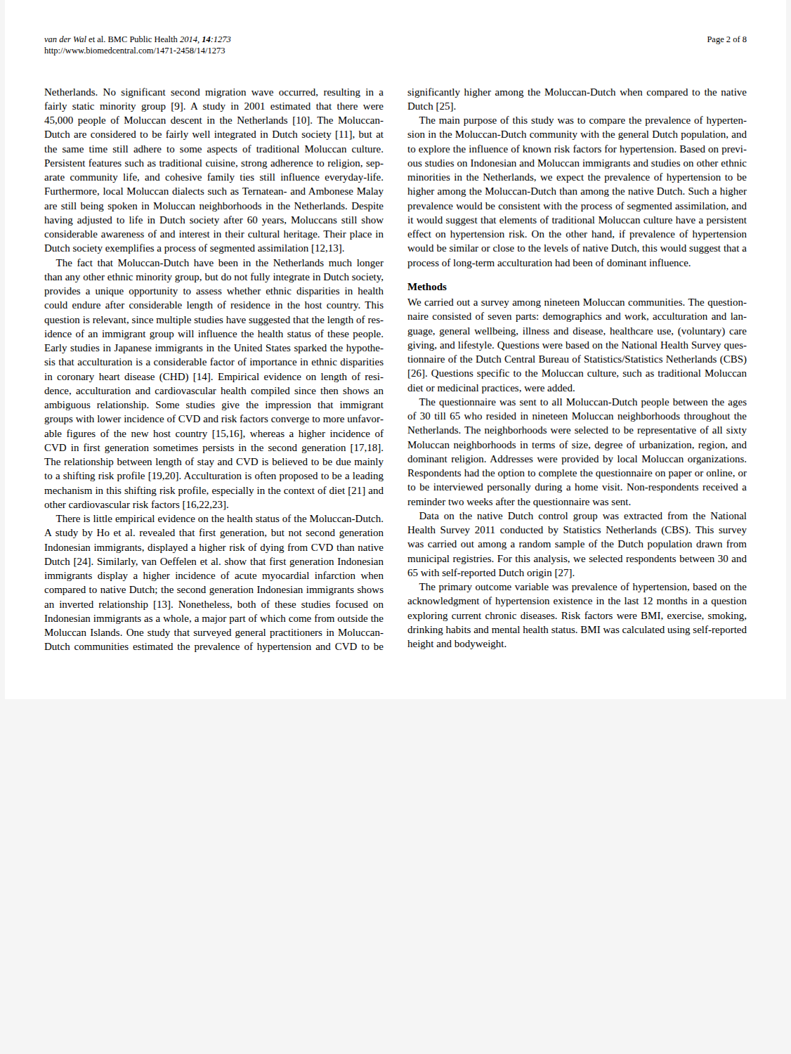van der Wal et al. BMC Public Health 2014, 14:1273
http://www.biomedcentral.com/1471-2458/14/1273
Page 2 of 8
Netherlands. No significant second migration wave occurred, resulting in a fairly static minority group [9]. A study in 2001 estimated that there were 45,000 people of Moluccan descent in the Netherlands [10]. The Moluccan-Dutch are considered to be fairly well integrated in Dutch society [11], but at the same time still adhere to some aspects of traditional Moluccan culture. Persistent features such as traditional cuisine, strong adherence to religion, separate community life, and cohesive family ties still influence everyday-life. Furthermore, local Moluccan dialects such as Ternatean- and Ambonese Malay are still being spoken in Moluccan neighborhoods in the Netherlands. Despite having adjusted to life in Dutch society after 60 years, Moluccans still show considerable awareness of and interest in their cultural heritage. Their place in Dutch society exemplifies a process of segmented assimilation [12,13].
The fact that Moluccan-Dutch have been in the Netherlands much longer than any other ethnic minority group, but do not fully integrate in Dutch society, provides a unique opportunity to assess whether ethnic disparities in health could endure after considerable length of residence in the host country. This question is relevant, since multiple studies have suggested that the length of residence of an immigrant group will influence the health status of these people. Early studies in Japanese immigrants in the United States sparked the hypothesis that acculturation is a considerable factor of importance in ethnic disparities in coronary heart disease (CHD) [14]. Empirical evidence on length of residence, acculturation and cardiovascular health compiled since then shows an ambiguous relationship. Some studies give the impression that immigrant groups with lower incidence of CVD and risk factors converge to more unfavorable figures of the new host country [15,16], whereas a higher incidence of CVD in first generation sometimes persists in the second generation [17,18]. The relationship between length of stay and CVD is believed to be due mainly to a shifting risk profile [19,20]. Acculturation is often proposed to be a leading mechanism in this shifting risk profile, especially in the context of diet [21] and other cardiovascular risk factors [16,22,23].
There is little empirical evidence on the health status of the Moluccan-Dutch. A study by Ho et al. revealed that first generation, but not second generation Indonesian immigrants, displayed a higher risk of dying from CVD than native Dutch [24]. Similarly, van Oeffelen et al. show that first generation Indonesian immigrants display a higher incidence of acute myocardial infarction when compared to native Dutch; the second generation Indonesian immigrants shows an inverted relationship [13]. Nonetheless, both of these studies focused on Indonesian immigrants as a whole, a major part of which come from outside the Moluccan Islands. One study that surveyed general practitioners in Moluccan-Dutch communities estimated the prevalence of hypertension and CVD to be significantly higher among the Moluccan-Dutch when compared to the native Dutch [25].
The main purpose of this study was to compare the prevalence of hypertension in the Moluccan-Dutch community with the general Dutch population, and to explore the influence of known risk factors for hypertension. Based on previous studies on Indonesian and Moluccan immigrants and studies on other ethnic minorities in the Netherlands, we expect the prevalence of hypertension to be higher among the Moluccan-Dutch than among the native Dutch. Such a higher prevalence would be consistent with the process of segmented assimilation, and it would suggest that elements of traditional Moluccan culture have a persistent effect on hypertension risk. On the other hand, if prevalence of hypertension would be similar or close to the levels of native Dutch, this would suggest that a process of long-term acculturation had been of dominant influence.
Methods
We carried out a survey among nineteen Moluccan communities. The questionnaire consisted of seven parts: demographics and work, acculturation and language, general wellbeing, illness and disease, healthcare use, (voluntary) care giving, and lifestyle. Questions were based on the National Health Survey questionnaire of the Dutch Central Bureau of Statistics/Statistics Netherlands (CBS) [26]. Questions specific to the Moluccan culture, such as traditional Moluccan diet or medicinal practices, were added.
The questionnaire was sent to all Moluccan-Dutch people between the ages of 30 till 65 who resided in nineteen Moluccan neighborhoods throughout the Netherlands. The neighborhoods were selected to be representative of all sixty Moluccan neighborhoods in terms of size, degree of urbanization, region, and dominant religion. Addresses were provided by local Moluccan organizations. Respondents had the option to complete the questionnaire on paper or online, or to be interviewed personally during a home visit. Non-respondents received a reminder two weeks after the questionnaire was sent.
Data on the native Dutch control group was extracted from the National Health Survey 2011 conducted by Statistics Netherlands (CBS). This survey was carried out among a random sample of the Dutch population drawn from municipal registries. For this analysis, we selected respondents between 30 and 65 with self-reported Dutch origin [27].
The primary outcome variable was prevalence of hypertension, based on the acknowledgment of hypertension existence in the last 12 months in a question exploring current chronic diseases. Risk factors were BMI, exercise, smoking, drinking habits and mental health status. BMI was calculated using self-reported height and bodyweight.